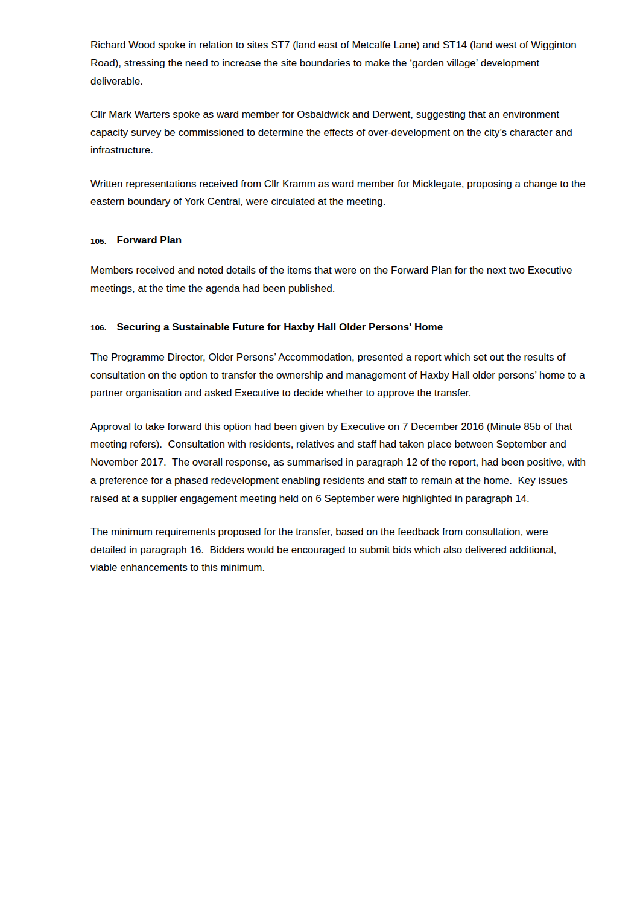Richard Wood spoke in relation to sites ST7 (land east of Metcalfe Lane) and ST14 (land west of Wigginton Road), stressing the need to increase the site boundaries to make the ‘garden village’ development deliverable.
Cllr Mark Warters spoke as ward member for Osbaldwick and Derwent, suggesting that an environment capacity survey be commissioned to determine the effects of over-development on the city’s character and infrastructure.
Written representations received from Cllr Kramm as ward member for Micklegate, proposing a change to the eastern boundary of York Central, were circulated at the meeting.
105.
Forward Plan
Members received and noted details of the items that were on the Forward Plan for the next two Executive meetings, at the time the agenda had been published.
106.
Securing a Sustainable Future for Haxby Hall Older Persons' Home
The Programme Director, Older Persons’ Accommodation, presented a report which set out the results of consultation on the option to transfer the ownership and management of Haxby Hall older persons’ home to a partner organisation and asked Executive to decide whether to approve the transfer.
Approval to take forward this option had been given by Executive on 7 December 2016 (Minute 85b of that meeting refers). Consultation with residents, relatives and staff had taken place between September and November 2017. The overall response, as summarised in paragraph 12 of the report, had been positive, with a preference for a phased redevelopment enabling residents and staff to remain at the home. Key issues raised at a supplier engagement meeting held on 6 September were highlighted in paragraph 14.
The minimum requirements proposed for the transfer, based on the feedback from consultation, were detailed in paragraph 16. Bidders would be encouraged to submit bids which also delivered additional, viable enhancements to this minimum.